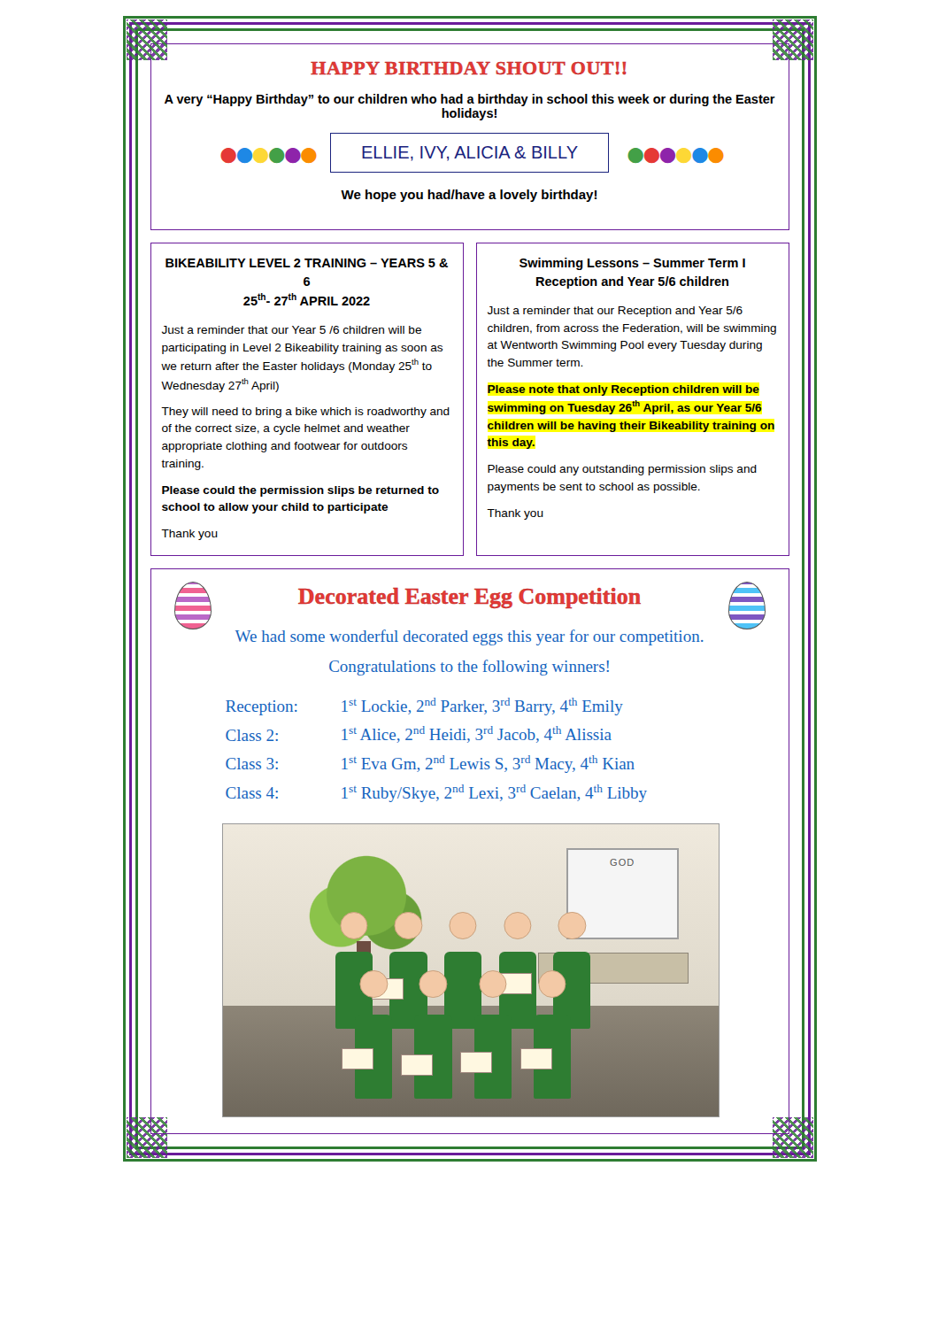HAPPY BIRTHDAY SHOUT OUT!!
A very “Happy Birthday” to our children who had a birthday in school this week or during the Easter holidays!
●●●●●●
ELLIE, IVY, ALICIA & BILLY
●●●●●●
We hope you had/have a lovely birthday!
BIKEABILITY LEVEL 2 TRAINING – YEARS 5 & 6
25th- 27th APRIL 2022
Just a reminder that our Year 5 /6 children will be participating in Level 2 Bikeability training as soon as we return after the Easter holidays (Monday 25th to Wednesday 27th April)
They will need to bring a bike which is roadworthy and of the correct size, a cycle helmet and weather appropriate clothing and footwear for outdoors training.
Please could the permission slips be returned to school to allow your child to participate
Thank you
Swimming Lessons – Summer Term I
Reception and Year 5/6 children
Just a reminder that our Reception and Year 5/6 children, from across the Federation, will be swimming at Wentworth Swimming Pool every Tuesday during the Summer term.
Please note that only Reception children will be swimming on Tuesday 26th April, as our Year 5/6 children will be having their Bikeability training on this day.
Please could any outstanding permission slips and payments be sent to school as possible.
Thank you
Decorated Easter Egg Competition
We had some wonderful decorated eggs this year for our competition.
Congratulations to the following winners!
Reception: 1st Lockie, 2nd Parker, 3rd Barry, 4th Emily
Class 2: 1st Alice, 2nd Heidi, 3rd Jacob, 4th Alissia
Class 3: 1st Eva Gm, 2nd Lewis S, 3rd Macy, 4th Kian
Class 4: 1st Ruby/Skye, 2nd Lexi, 3rd Caelan, 4th Libby